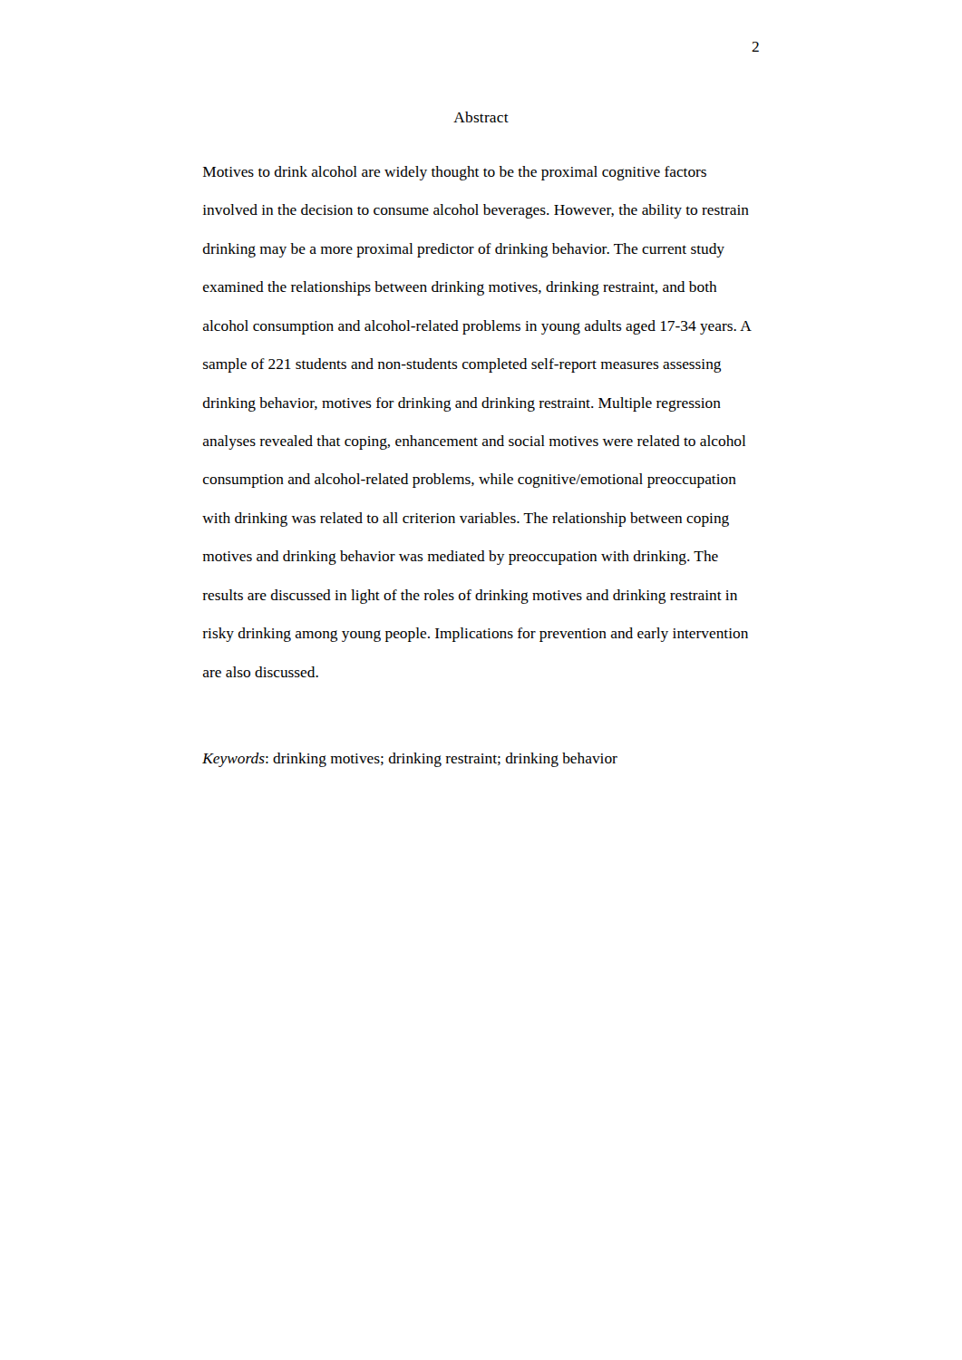2
Abstract
Motives to drink alcohol are widely thought to be the proximal cognitive factors involved in the decision to consume alcohol beverages. However, the ability to restrain drinking may be a more proximal predictor of drinking behavior. The current study examined the relationships between drinking motives, drinking restraint, and both alcohol consumption and alcohol-related problems in young adults aged 17-34 years. A sample of 221 students and non-students completed self-report measures assessing drinking behavior, motives for drinking and drinking restraint. Multiple regression analyses revealed that coping, enhancement and social motives were related to alcohol consumption and alcohol-related problems, while cognitive/emotional preoccupation with drinking was related to all criterion variables. The relationship between coping motives and drinking behavior was mediated by preoccupation with drinking. The results are discussed in light of the roles of drinking motives and drinking restraint in risky drinking among young people. Implications for prevention and early intervention are also discussed.
Keywords: drinking motives; drinking restraint; drinking behavior